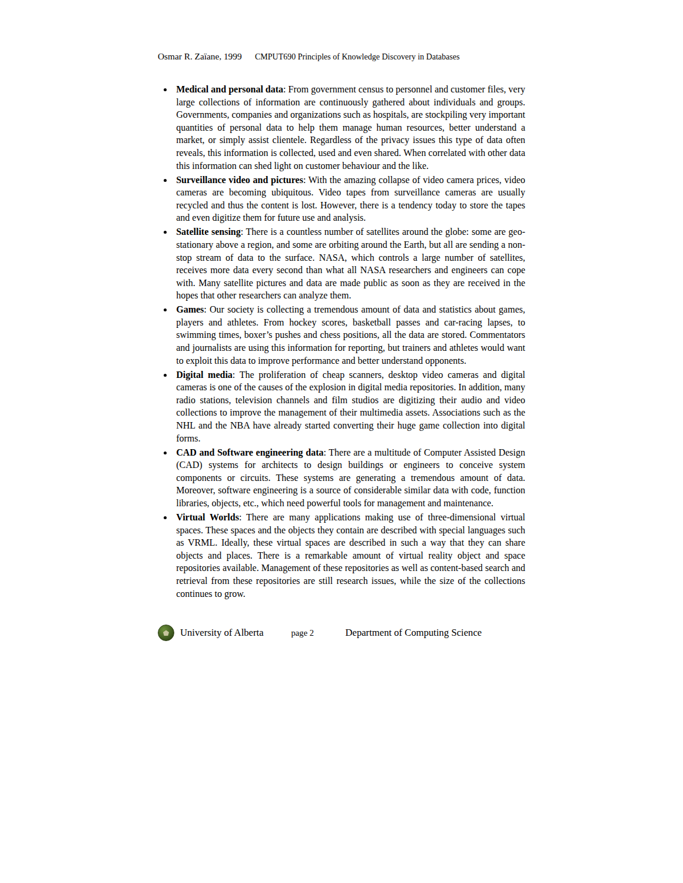Osmar R. Zaïane, 1999 CMPUT690 Principles of Knowledge Discovery in Databases
Medical and personal data: From government census to personnel and customer files, very large collections of information are continuously gathered about individuals and groups. Governments, companies and organizations such as hospitals, are stockpiling very important quantities of personal data to help them manage human resources, better understand a market, or simply assist clientele. Regardless of the privacy issues this type of data often reveals, this information is collected, used and even shared. When correlated with other data this information can shed light on customer behaviour and the like.
Surveillance video and pictures: With the amazing collapse of video camera prices, video cameras are becoming ubiquitous. Video tapes from surveillance cameras are usually recycled and thus the content is lost. However, there is a tendency today to store the tapes and even digitize them for future use and analysis.
Satellite sensing: There is a countless number of satellites around the globe: some are geo-stationary above a region, and some are orbiting around the Earth, but all are sending a non-stop stream of data to the surface. NASA, which controls a large number of satellites, receives more data every second than what all NASA researchers and engineers can cope with. Many satellite pictures and data are made public as soon as they are received in the hopes that other researchers can analyze them.
Games: Our society is collecting a tremendous amount of data and statistics about games, players and athletes. From hockey scores, basketball passes and car-racing lapses, to swimming times, boxer’s pushes and chess positions, all the data are stored. Commentators and journalists are using this information for reporting, but trainers and athletes would want to exploit this data to improve performance and better understand opponents.
Digital media: The proliferation of cheap scanners, desktop video cameras and digital cameras is one of the causes of the explosion in digital media repositories. In addition, many radio stations, television channels and film studios are digitizing their audio and video collections to improve the management of their multimedia assets. Associations such as the NHL and the NBA have already started converting their huge game collection into digital forms.
CAD and Software engineering data: There are a multitude of Computer Assisted Design (CAD) systems for architects to design buildings or engineers to conceive system components or circuits. These systems are generating a tremendous amount of data. Moreover, software engineering is a source of considerable similar data with code, function libraries, objects, etc., which need powerful tools for management and maintenance.
Virtual Worlds: There are many applications making use of three-dimensional virtual spaces. These spaces and the objects they contain are described with special languages such as VRML. Ideally, these virtual spaces are described in such a way that they can share objects and places. There is a remarkable amount of virtual reality object and space repositories available. Management of these repositories as well as content-based search and retrieval from these repositories are still research issues, while the size of the collections continues to grow.
University of Alberta page 2 Department of Computing Science